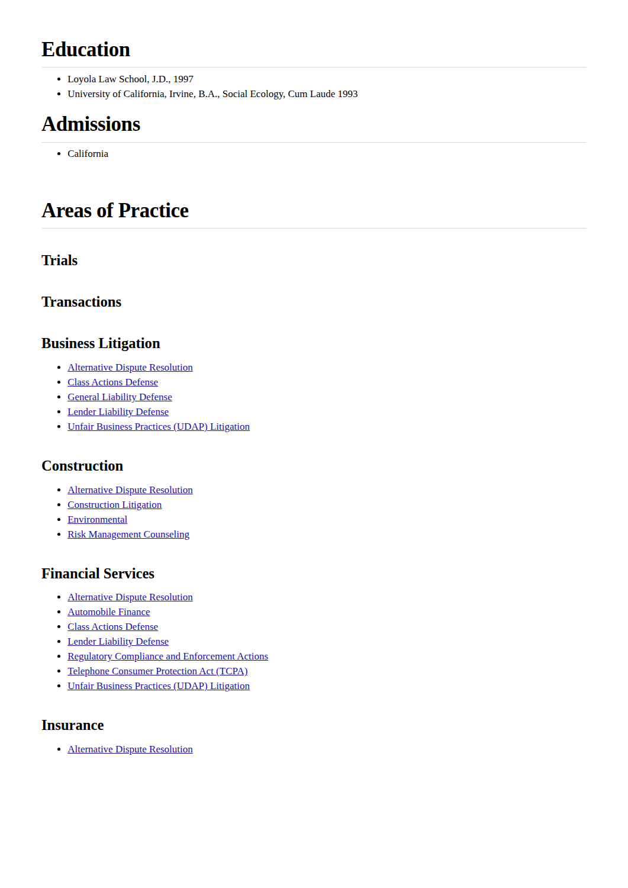Education
Loyola Law School, J.D., 1997
University of California, Irvine, B.A., Social Ecology, Cum Laude 1993
Admissions
California
Areas of Practice
Trials
Transactions
Business Litigation
Alternative Dispute Resolution
Class Actions Defense
General Liability Defense
Lender Liability Defense
Unfair Business Practices (UDAP) Litigation
Construction
Alternative Dispute Resolution
Construction Litigation
Environmental
Risk Management Counseling
Financial Services
Alternative Dispute Resolution
Automobile Finance
Class Actions Defense
Lender Liability Defense
Regulatory Compliance and Enforcement Actions
Telephone Consumer Protection Act (TCPA)
Unfair Business Practices (UDAP) Litigation
Insurance
Alternative Dispute Resolution